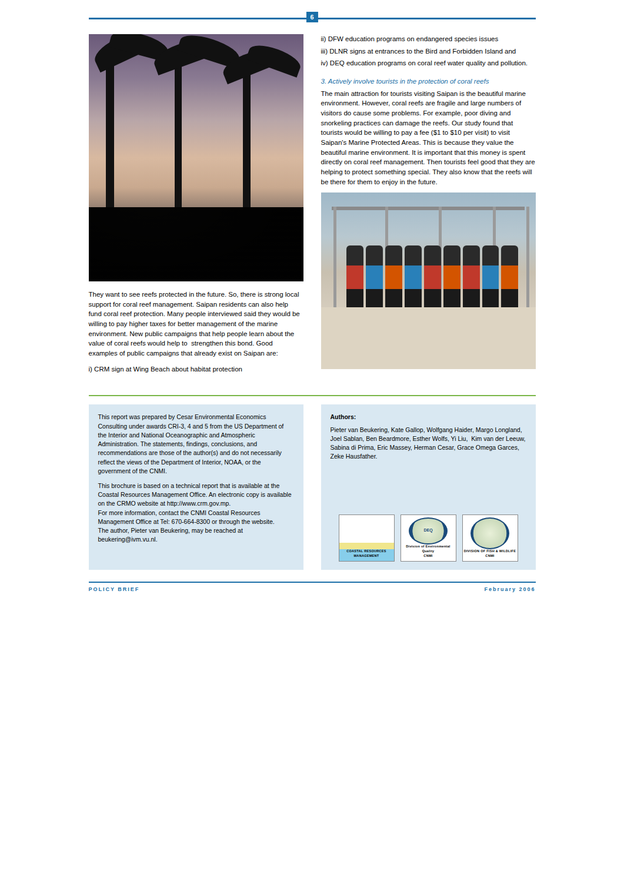6
They want to see reefs protected in the future. So, there is strong local support for coral reef management. Saipan residents can also help fund coral reef protection. Many people interviewed said they would be willing to pay higher taxes for better management of the marine environment. New public campaigns that help people learn about the value of coral reefs would help to strengthen this bond. Good examples of public campaigns that already exist on Saipan are:
i) CRM sign at Wing Beach about habitat protection
ii) DFW education programs on endangered species issues
iii) DLNR signs at entrances to the Bird and Forbidden Island and
iv) DEQ education programs on coral reef water quality and pollution.
3. Actively involve tourists in the protection of coral reefs
The main attraction for tourists visiting Saipan is the beautiful marine environment. However, coral reefs are fragile and large numbers of visitors do cause some problems. For example, poor diving and snorkeling practices can damage the reefs. Our study found that tourists would be willing to pay a fee ($1 to $10 per visit) to visit Saipan's Marine Protected Areas. This is because they value the beautiful marine environment. It is important that this money is spent directly on coral reef management. Then tourists feel good that they are helping to protect something special. They also know that the reefs will be there for them to enjoy in the future.
This report was prepared by Cesar Environmental Economics Consulting under awards CRI-3, 4 and 5 from the US Department of the Interior and National Oceanographic and Atmospheric Administration. The statements, findings, conclusions, and recommendations are those of the author(s) and do not necessarily reflect the views of the Department of Interior, NOAA, or the government of the CNMI.
This brochure is based on a technical report that is available at the Coastal Resources Management Office. An electronic copy is available on the CRMO website at http://www.crm.gov.mp.
For more information, contact the CNMI Coastal Resources Management Office at Tel: 670-664-8300 or through the website.
The author, Pieter van Beukering, may be reached at beukering@ivm.vu.nl.
Authors:
Pieter van Beukering, Kate Gallop, Wolfgang Haider, Margo Longland, Joel Sablan, Ben Beardmore, Esther Wolfs, Yi Liu, Kim van der Leeuw, Sabina di Prima, Eric Massey, Herman Cesar, Grace Omega Garces, Zeke Hausfather.
COASTAL RESOURCES
MANAGEMENT
DEQ
Division of Environmental Quality
CNMI
DIVISION OF FISH & WILDLIFE
CNMI
POLICY BRIEF February 2006